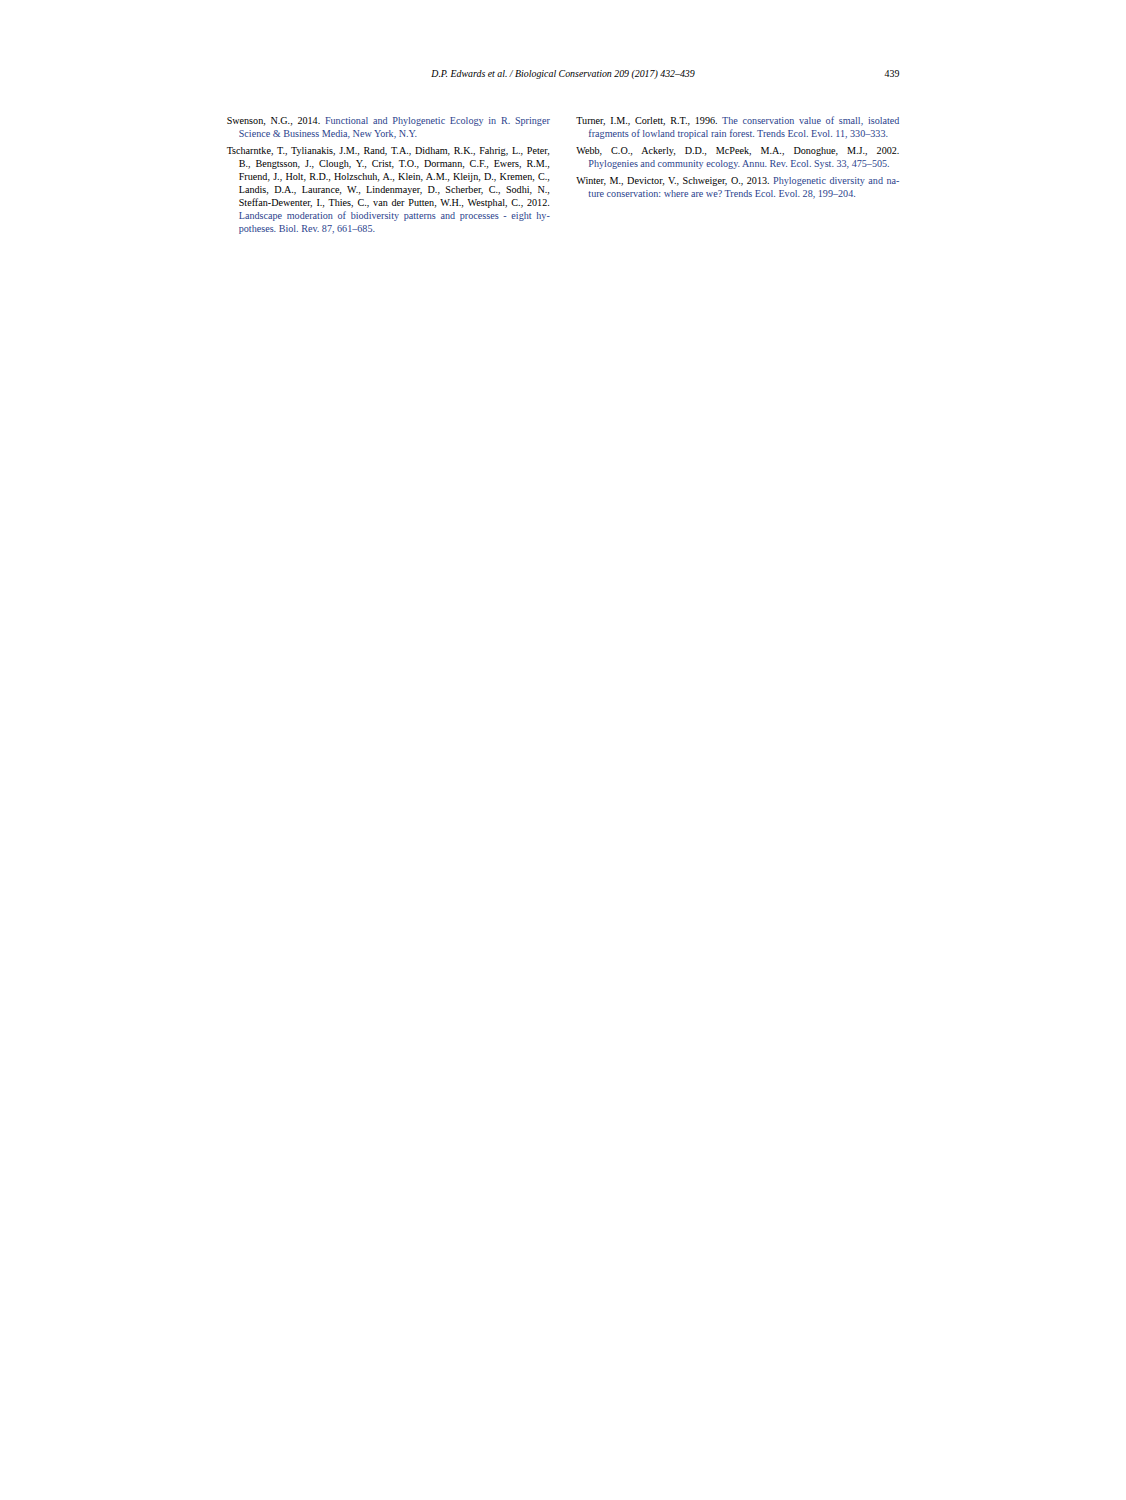D.P. Edwards et al. / Biological Conservation 209 (2017) 432–439
439
Swenson, N.G., 2014. Functional and Phylogenetic Ecology in R. Springer Science & Business Media, New York, N.Y.
Tscharntke, T., Tylianakis, J.M., Rand, T.A., Didham, R.K., Fahrig, L., Peter, B., Bengtsson, J., Clough, Y., Crist, T.O., Dormann, C.F., Ewers, R.M., Fruend, J., Holt, R.D., Holzschuh, A., Klein, A.M., Kleijn, D., Kremen, C., Landis, D.A., Laurance, W., Lindenmayer, D., Scherber, C., Sodhi, N., Steffan-Dewenter, I., Thies, C., van der Putten, W.H., Westphal, C., 2012. Landscape moderation of biodiversity patterns and processes - eight hypotheses. Biol. Rev. 87, 661–685.
Turner, I.M., Corlett, R.T., 1996. The conservation value of small, isolated fragments of lowland tropical rain forest. Trends Ecol. Evol. 11, 330–333.
Webb, C.O., Ackerly, D.D., McPeek, M.A., Donoghue, M.J., 2002. Phylogenies and community ecology. Annu. Rev. Ecol. Syst. 33, 475–505.
Winter, M., Devictor, V., Schweiger, O., 2013. Phylogenetic diversity and nature conservation: where are we? Trends Ecol. Evol. 28, 199–204.